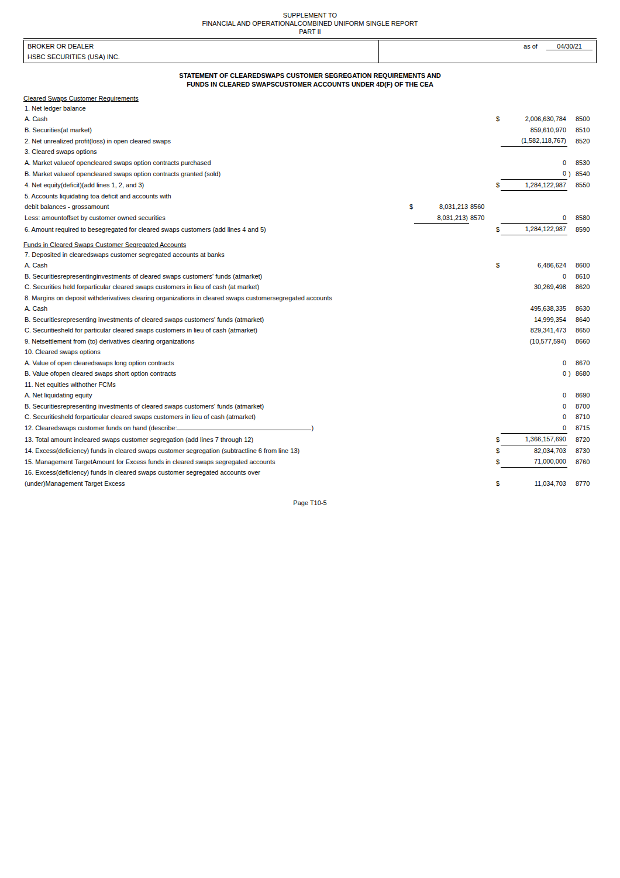SUPPLEMENT TO
FINANCIAL AND OPERATIONALCOMBINED UNIFORM SINGLE REPORT
PART II
| BROKER OR DEALER HSBC SECURITIES (USA) INC. | as of 04/30/21 |
STATEMENT OF CLEAREDSWAPS CUSTOMER SEGREGATION REQUIREMENTS AND
FUNDS IN CLEARED SWAPSCUSTOMER ACCOUNTS UNDER 4D(F) OF THE CEA
Cleared Swaps Customer Requirements
| 1. Net ledger balance | | | | |
| A. Cash | $ | 2,006,630,784 | | 8500 |
| B. Securities (at market) | | 859,610,970 | | 8510 |
| 2. Net unrealized profit (loss) in open cleared swaps | | (1,582,118,767) | | 8520 |
| 3. Cleared swaps options | | | | |
| A. Market value of open cleared swaps option contracts purchased | | 0 | | 8530 |
| B. Market value of open cleared swaps option contracts granted (sold) | | 0 | ) | 8540 |
| 4. Net equity (deficit) (add lines 1, 2, and 3) | $ | 1,284,122,987 | | 8550 |
| 5. Accounts liquidating to a deficit and accounts with | | | | |
| debit balances - gross amount | $ | 8,031,213 | 8560 | | | | |
| Less: amount offset by customer owned securities | | 8,031,213) | 8570 | | 0 | | 8580 |
| 6. Amount required to be segregated for cleared swaps customers (add lines 4 and 5) | $ | 1,284,122,987 | | 8590 |
Funds in Cleared Swaps Customer Segregated Accounts
| 7. Deposited in cleared swaps customer segregated accounts at banks | | | | |
| A. Cash | $ | 6,486,624 | | 8600 |
| B. Securities representing investments of cleared swaps customers' funds (at market) | | 0 | | 8610 |
| C. Securities held for particular cleared swaps customers in lieu of cash (at market) | | 30,269,498 | | 8620 |
| 8. Margins on deposit with derivatives clearing organizations in cleared swaps customer segregated accounts | | | | |
| A. Cash | | 495,638,335 | | 8630 |
| B. Securities representing investments of cleared swaps customers' funds (at market) | | 14,999,354 | | 8640 |
| C. Securities held for particular cleared swaps customers in lieu of cash (at market) | | 829,341,473 | | 8650 |
| 9. Net settlement from (to) derivatives clearing organizations | | (10,577,594) | | 8660 |
| 10. Cleared swaps options | | | | |
| A. Value of open cleared swaps long option contracts | | 0 | | 8670 |
| B. Value of open cleared swaps short option contracts | | 0 | ) | 8680 |
| 11. Net equities with other FCMs | | | | |
| A. Net liquidating equity | | 0 | | 8690 |
| B. Securities representing investments of cleared swaps customers' funds (at market) | | 0 | | 8700 |
| C. Securities held for particular cleared swaps customers in lieu of cash (at market) | | 0 | | 8710 |
| 12. Cleared swaps customer funds on hand (describe: ) | | 0 | | 8715 |
| 13. Total amount in cleared swaps customer segregation (add lines 7 through 12) | $ | 1,366,157,690 | | 8720 |
| 14. Excess (deficiency) funds in cleared swaps customer segregation (subtract line 6 from line 13) | $ | 82,034,703 | | 8730 |
| 15. Management Target Amount for Excess funds in cleared swaps segregated accounts | $ | 71,000,000 | | 8760 |
| 16. Excess (deficiency) funds in cleared swaps customer segregated accounts over | | | | |
| (under) Management Target Excess | $ | 11,034,703 | | 8770 |
Page T10-5